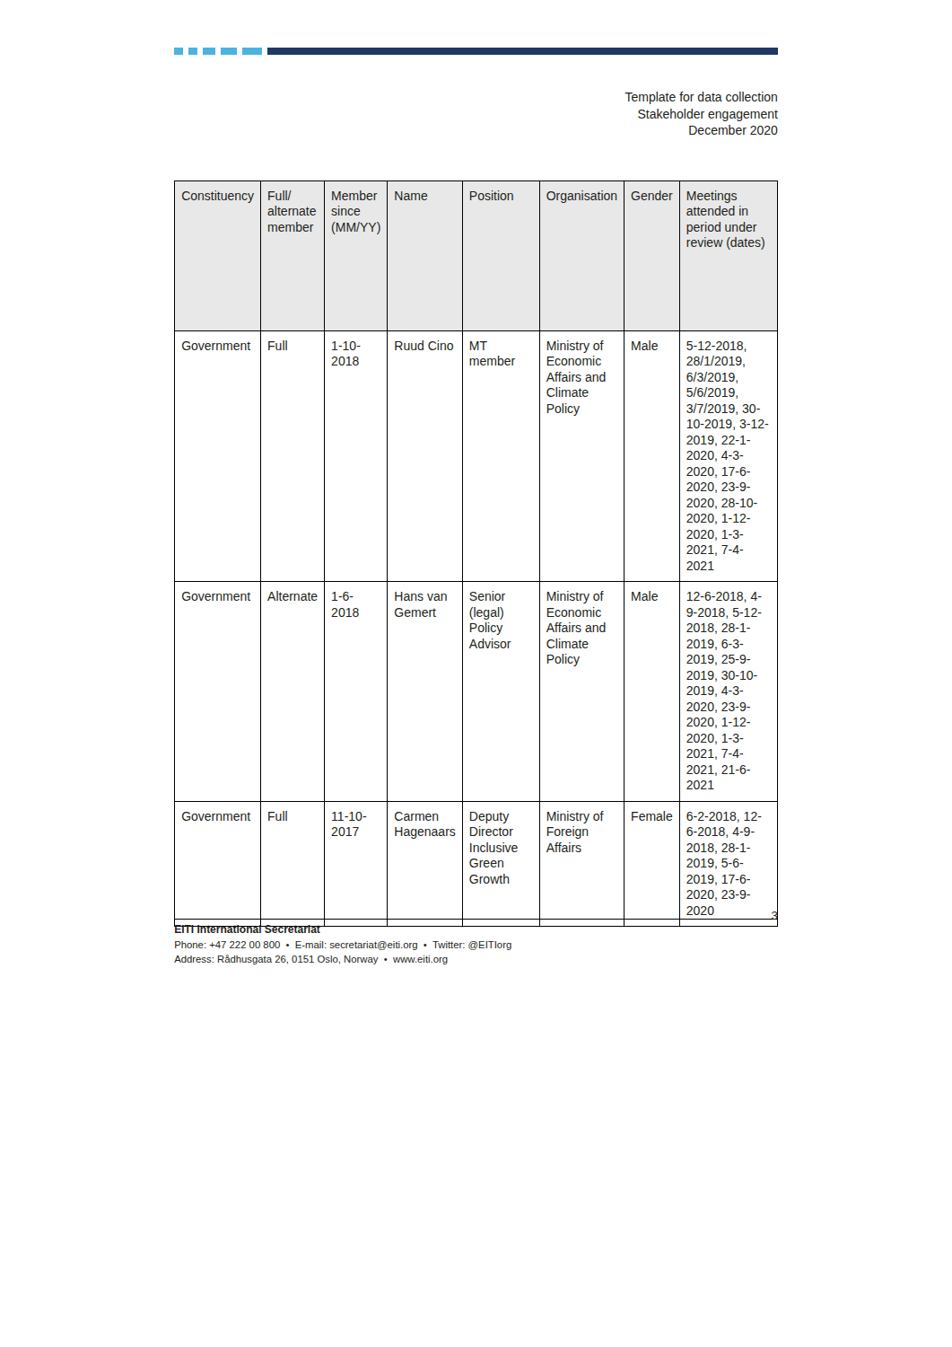Template for data collection
Stakeholder engagement
December 2020
| Constituency | Full/ alternate member | Member since (MM/YY) | Name | Position | Organisation | Gender | Meetings attended in period under review (dates) |
| --- | --- | --- | --- | --- | --- | --- | --- |
| Government | Full | 1-10-2018 | Ruud Cino | MT member | Ministry of Economic Affairs and Climate Policy | Male | 5-12-2018, 28/1/2019, 6/3/2019, 5/6/2019, 3/7/2019, 30-10-2019, 3-12-2019, 22-1-2020, 4-3-2020, 17-6-2020, 23-9-2020, 28-10-2020, 1-12-2020, 1-3-2021, 7-4-2021 |
| Government | Alternate | 1-6-2018 | Hans van Gemert | Senior (legal) Policy Advisor | Ministry of Economic Affairs and Climate Policy | Male | 12-6-2018, 4-9-2018, 5-12-2018, 28-1-2019, 6-3-2019, 25-9-2019, 30-10-2019, 4-3-2020, 23-9-2020, 1-12-2020, 1-3-2021, 7-4-2021, 21-6-2021 |
| Government | Full | 11-10-2017 | Carmen Hagenaars | Deputy Director Inclusive Green Growth | Ministry of Foreign Affairs | Female | 6-2-2018, 12-6-2018, 4-9-2018, 28-1-2019, 5-6-2019, 17-6-2020, 23-9-2020 |
3
EITI International Secretariat
Phone: +47 222 00 800 • E-mail: secretariat@eiti.org • Twitter: @EITIorg
Address: Rådhusgata 26, 0151 Oslo, Norway • www.eiti.org